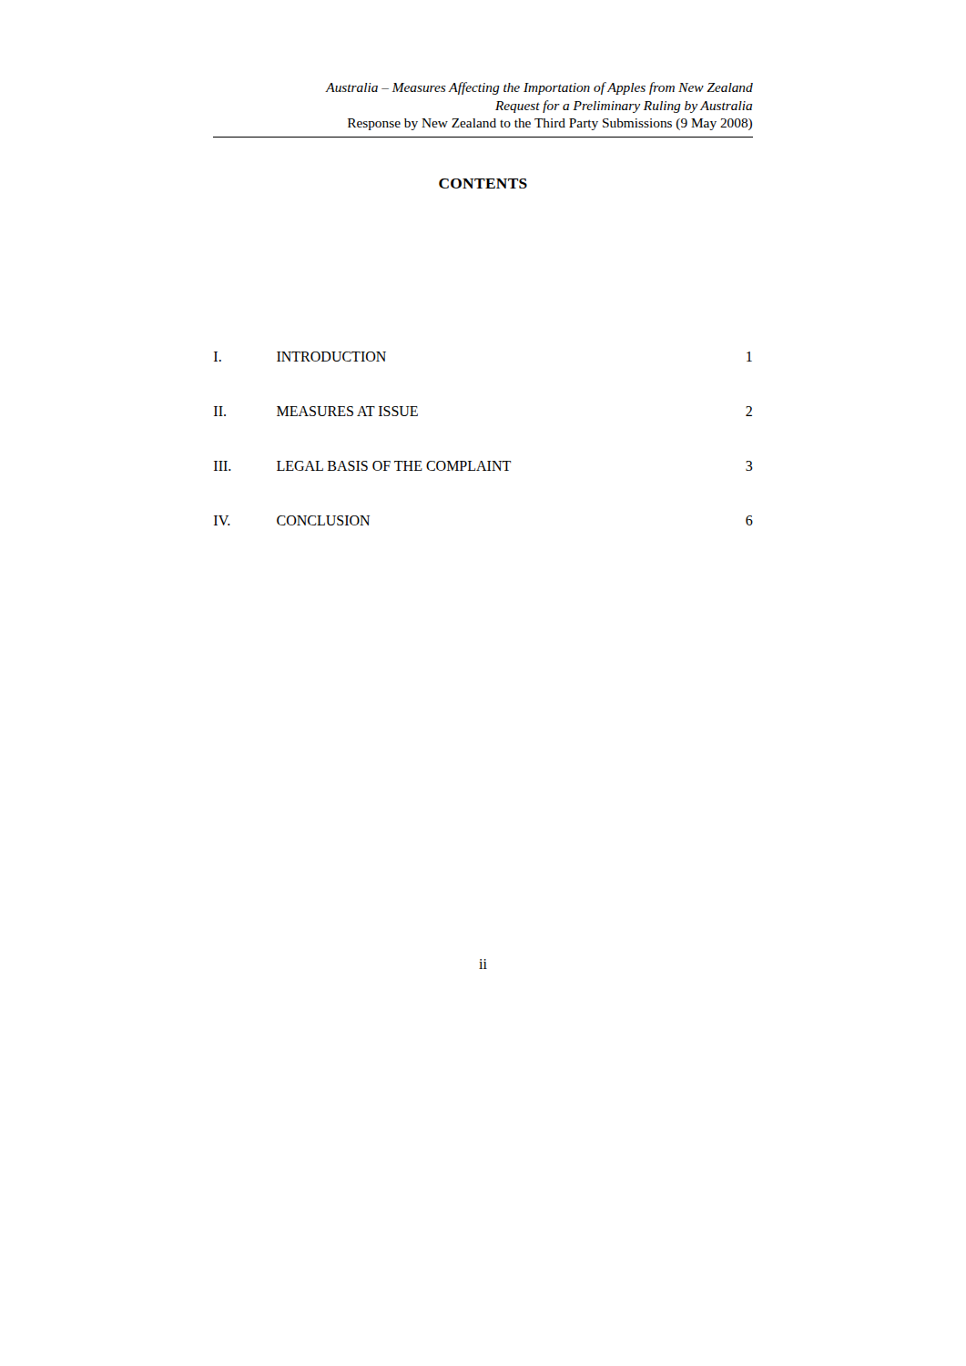Australia – Measures Affecting the Importation of Apples from New Zealand
Request for a Preliminary Ruling by Australia
Response by New Zealand to the Third Party Submissions (9 May 2008)
CONTENTS
| I. | INTRODUCTION | 1 |
| II. | MEASURES AT ISSUE | 2 |
| III. | LEGAL BASIS OF THE COMPLAINT | 3 |
| IV. | CONCLUSION | 6 |
ii